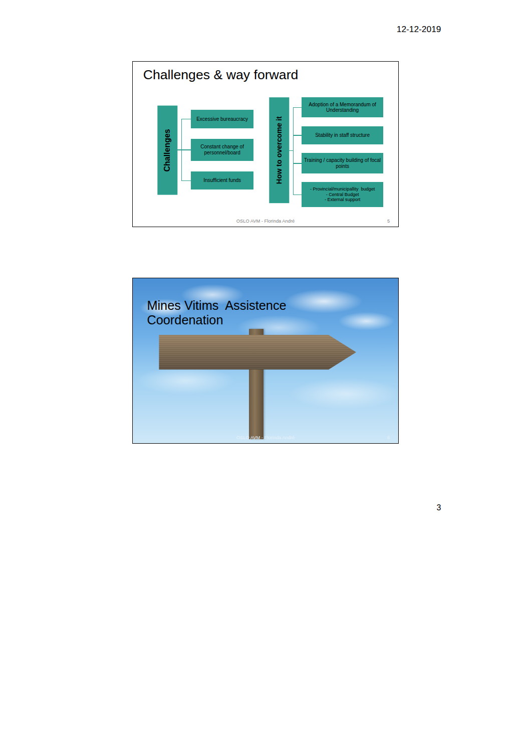12-12-2019
Challenges & way forward
Challenges
How to overcome it
Excessive bureaucracy
Constant change of personnel/board
Insufficient funds
Adoption of a Memorandum of Understanding
Stability in staff structure
Training / capacity building of focal points
- Provincial/municipallity budget - Central Budget - External support
OSLO AVM - Florinda André 5
Mines Vitims Assistence Coordenation
OSLO AVM - Florinda André 6
3